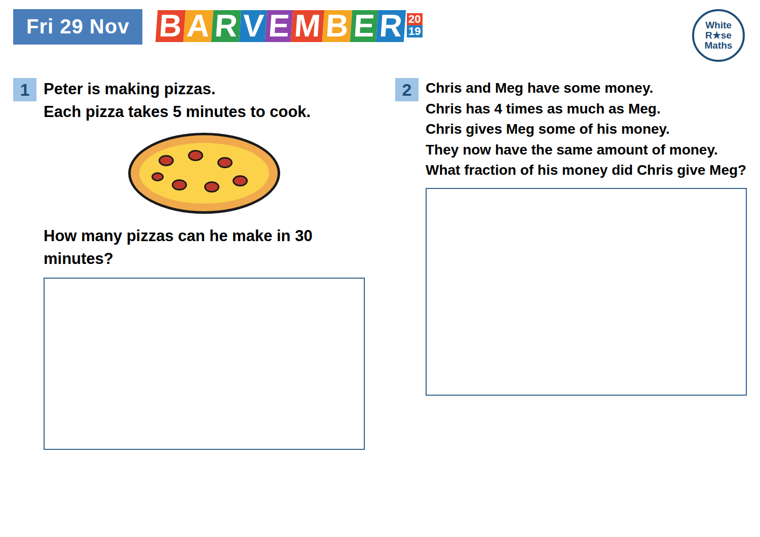Fri 29 Nov
BARVEMBER
2019
White
R★se
Maths
1
Peter is making pizzas.
Each pizza takes 5 minutes to cook.
How many pizzas can he make in 30 minutes?
2
Chris and Meg have some money.
Chris has 4 times as much as Meg.
Chris gives Meg some of his money.
They now have the same amount of money.
What fraction of his money did Chris give Meg?